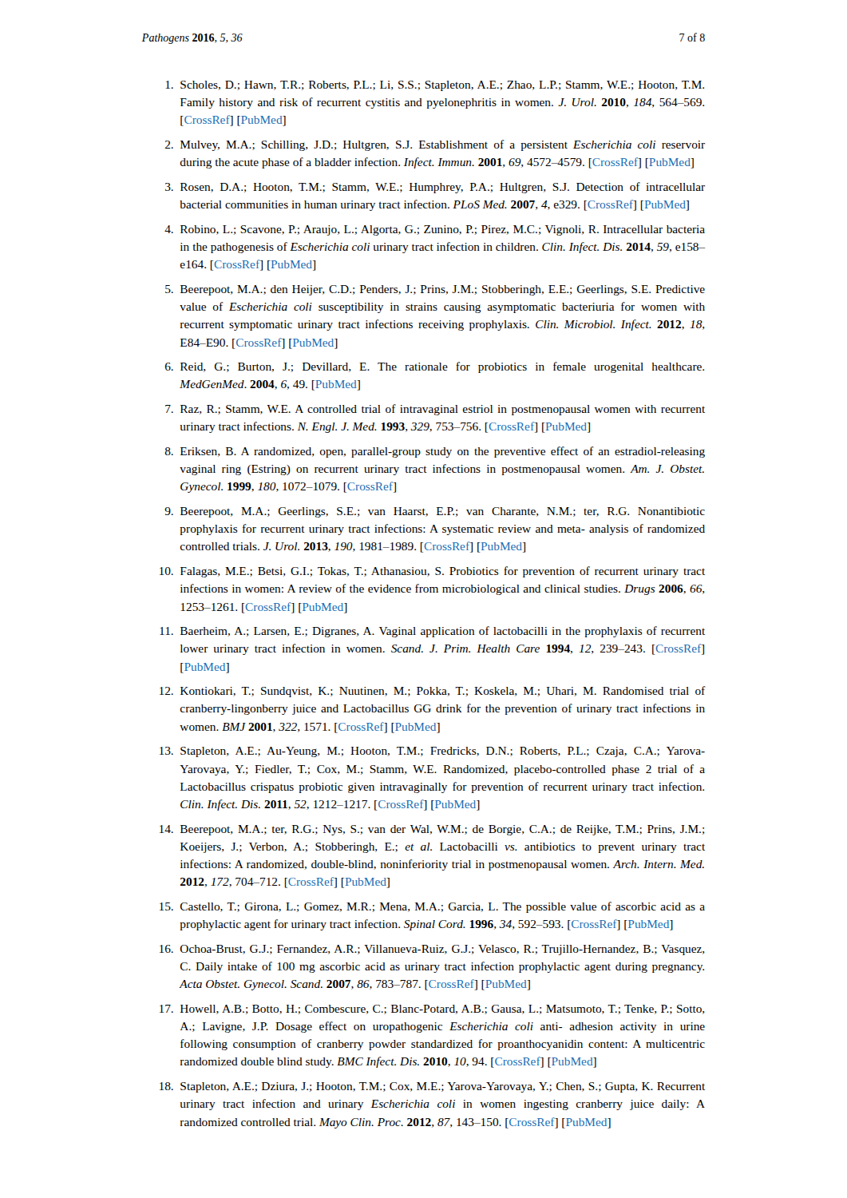Pathogens 2016, 5, 36 7 of 8
Scholes, D.; Hawn, T.R.; Roberts, P.L.; Li, S.S.; Stapleton, A.E.; Zhao, L.P.; Stamm, W.E.; Hooton, T.M. Family history and risk of recurrent cystitis and pyelonephritis in women. J. Urol. 2010, 184, 564–569. [CrossRef] [PubMed]
Mulvey, M.A.; Schilling, J.D.; Hultgren, S.J. Establishment of a persistent Escherichia coli reservoir during the acute phase of a bladder infection. Infect. Immun. 2001, 69, 4572–4579. [CrossRef] [PubMed]
Rosen, D.A.; Hooton, T.M.; Stamm, W.E.; Humphrey, P.A.; Hultgren, S.J. Detection of intracellular bacterial communities in human urinary tract infection. PLoS Med. 2007, 4, e329. [CrossRef] [PubMed]
Robino, L.; Scavone, P.; Araujo, L.; Algorta, G.; Zunino, P.; Pirez, M.C.; Vignoli, R. Intracellular bacteria in the pathogenesis of Escherichia coli urinary tract infection in children. Clin. Infect. Dis. 2014, 59, e158–e164. [CrossRef] [PubMed]
Beerepoot, M.A.; den Heijer, C.D.; Penders, J.; Prins, J.M.; Stobberingh, E.E.; Geerlings, S.E. Predictive value of Escherichia coli susceptibility in strains causing asymptomatic bacteriuria for women with recurrent symptomatic urinary tract infections receiving prophylaxis. Clin. Microbiol. Infect. 2012, 18, E84–E90. [CrossRef] [PubMed]
Reid, G.; Burton, J.; Devillard, E. The rationale for probiotics in female urogenital healthcare. MedGenMed. 2004, 6, 49. [PubMed]
Raz, R.; Stamm, W.E. A controlled trial of intravaginal estriol in postmenopausal women with recurrent urinary tract infections. N. Engl. J. Med. 1993, 329, 753–756. [CrossRef] [PubMed]
Eriksen, B. A randomized, open, parallel-group study on the preventive effect of an estradiol-releasing vaginal ring (Estring) on recurrent urinary tract infections in postmenopausal women. Am. J. Obstet. Gynecol. 1999, 180, 1072–1079. [CrossRef]
Beerepoot, M.A.; Geerlings, S.E.; van Haarst, E.P.; van Charante, N.M.; ter, R.G. Nonantibiotic prophylaxis for recurrent urinary tract infections: A systematic review and meta- analysis of randomized controlled trials. J. Urol. 2013, 190, 1981–1989. [CrossRef] [PubMed]
Falagas, M.E.; Betsi, G.I.; Tokas, T.; Athanasiou, S. Probiotics for prevention of recurrent urinary tract infections in women: A review of the evidence from microbiological and clinical studies. Drugs 2006, 66, 1253–1261. [CrossRef] [PubMed]
Baerheim, A.; Larsen, E.; Digranes, A. Vaginal application of lactobacilli in the prophylaxis of recurrent lower urinary tract infection in women. Scand. J. Prim. Health Care 1994, 12, 239–243. [CrossRef] [PubMed]
Kontiokari, T.; Sundqvist, K.; Nuutinen, M.; Pokka, T.; Koskela, M.; Uhari, M. Randomised trial of cranberry-lingonberry juice and Lactobacillus GG drink for the prevention of urinary tract infections in women. BMJ 2001, 322, 1571. [CrossRef] [PubMed]
Stapleton, A.E.; Au-Yeung, M.; Hooton, T.M.; Fredricks, D.N.; Roberts, P.L.; Czaja, C.A.; Yarova-Yarovaya, Y.; Fiedler, T.; Cox, M.; Stamm, W.E. Randomized, placebo-controlled phase 2 trial of a Lactobacillus crispatus probiotic given intravaginally for prevention of recurrent urinary tract infection. Clin. Infect. Dis. 2011, 52, 1212–1217. [CrossRef] [PubMed]
Beerepoot, M.A.; ter, R.G.; Nys, S.; van der Wal, W.M.; de Borgie, C.A.; de Reijke, T.M.; Prins, J.M.; Koeijers, J.; Verbon, A.; Stobberingh, E.; et al. Lactobacilli vs. antibiotics to prevent urinary tract infections: A randomized, double-blind, noninferiority trial in postmenopausal women. Arch. Intern. Med. 2012, 172, 704–712. [CrossRef] [PubMed]
Castello, T.; Girona, L.; Gomez, M.R.; Mena, M.A.; Garcia, L. The possible value of ascorbic acid as a prophylactic agent for urinary tract infection. Spinal Cord. 1996, 34, 592–593. [CrossRef] [PubMed]
Ochoa-Brust, G.J.; Fernandez, A.R.; Villanueva-Ruiz, G.J.; Velasco, R.; Trujillo-Hernandez, B.; Vasquez, C. Daily intake of 100 mg ascorbic acid as urinary tract infection prophylactic agent during pregnancy. Acta Obstet. Gynecol. Scand. 2007, 86, 783–787. [CrossRef] [PubMed]
Howell, A.B.; Botto, H.; Combescure, C.; Blanc-Potard, A.B.; Gausa, L.; Matsumoto, T.; Tenke, P.; Sotto, A.; Lavigne, J.P. Dosage effect on uropathogenic Escherichia coli anti- adhesion activity in urine following consumption of cranberry powder standardized for proanthocyanidin content: A multicentric randomized double blind study. BMC Infect. Dis. 2010, 10, 94. [CrossRef] [PubMed]
Stapleton, A.E.; Dziura, J.; Hooton, T.M.; Cox, M.E.; Yarova-Yarovaya, Y.; Chen, S.; Gupta, K. Recurrent urinary tract infection and urinary Escherichia coli in women ingesting cranberry juice daily: A randomized controlled trial. Mayo Clin. Proc. 2012, 87, 143–150. [CrossRef] [PubMed]